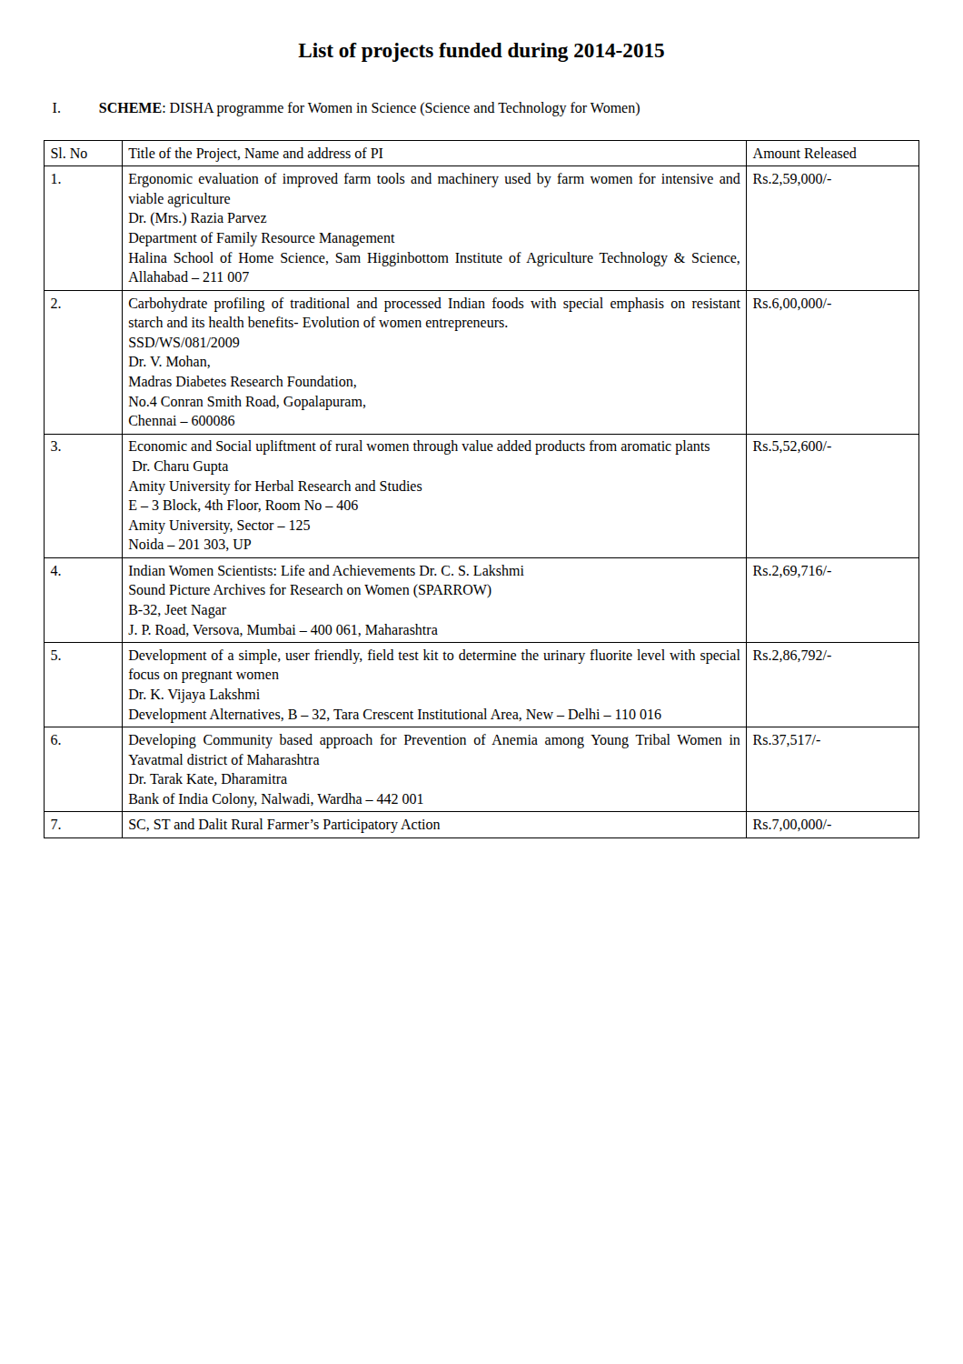List of projects funded during 2014-2015
I. SCHEME: DISHA programme for Women in Science (Science and Technology for Women)
| Sl. No | Title of the Project, Name and address of PI | Amount Released |
| --- | --- | --- |
| 1. | Ergonomic evaluation of improved farm tools and machinery used by farm women for intensive and viable agriculture Dr. (Mrs.) Razia Parvez Department of Family Resource Management Halina School of Home Science, Sam Higginbottom Institute of Agriculture Technology & Science, Allahabad – 211 007 | Rs.2,59,000/- |
| 2. | Carbohydrate profiling of traditional and processed Indian foods with special emphasis on resistant starch and its health benefits- Evolution of women entrepreneurs. SSD/WS/081/2009 Dr. V. Mohan, Madras Diabetes Research Foundation, No.4 Conran Smith Road, Gopalapuram, Chennai – 600086 | Rs.6,00,000/- |
| 3. | Economic and Social upliftment of rural women through value added products from aromatic plants Dr. Charu Gupta Amity University for Herbal Research and Studies E – 3 Block, 4th Floor, Room No – 406 Amity University, Sector – 125 Noida – 201 303, UP | Rs.5,52,600/- |
| 4. | Indian Women Scientists: Life and Achievements Dr. C. S. Lakshmi Sound Picture Archives for Research on Women (SPARROW) B-32, Jeet Nagar J. P. Road, Versova, Mumbai – 400 061, Maharashtra | Rs.2,69,716/- |
| 5. | Development of a simple, user friendly, field test kit to determine the urinary fluorite level with special focus on pregnant women Dr. K. Vijaya Lakshmi Development Alternatives, B – 32, Tara Crescent Institutional Area, New – Delhi – 110 016 | Rs.2,86,792/- |
| 6. | Developing Community based approach for Prevention of Anemia among Young Tribal Women in Yavatmal district of Maharashtra Dr. Tarak Kate, Dharamitra Bank of India Colony, Nalwadi, Wardha – 442 001 | Rs.37,517/- |
| 7. | SC, ST and Dalit Rural Farmer’s Participatory Action | Rs.7,00,000/- |